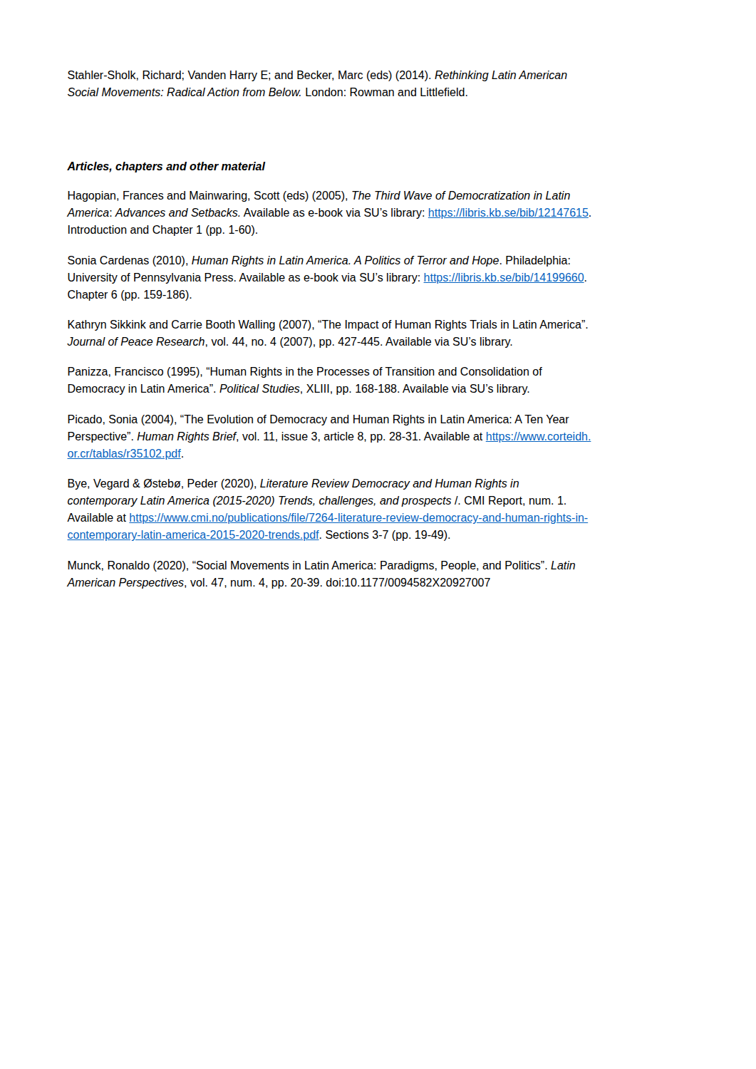Stahler-Sholk, Richard; Vanden Harry E; and Becker, Marc (eds) (2014). Rethinking Latin American Social Movements: Radical Action from Below. London: Rowman and Littlefield.
Articles, chapters and other material
Hagopian, Frances and Mainwaring, Scott (eds) (2005), The Third Wave of Democratization in Latin America: Advances and Setbacks. Available as e-book via SU’s library: https://libris.kb.se/bib/12147615. Introduction and Chapter 1 (pp. 1-60).
Sonia Cardenas (2010), Human Rights in Latin America. A Politics of Terror and Hope. Philadelphia: University of Pennsylvania Press. Available as e-book via SU’s library: https://libris.kb.se/bib/14199660. Chapter 6 (pp. 159-186).
Kathryn Sikkink and Carrie Booth Walling (2007), “The Impact of Human Rights Trials in Latin America”. Journal of Peace Research, vol. 44, no. 4 (2007), pp. 427-445. Available via SU’s library.
Panizza, Francisco (1995), “Human Rights in the Processes of Transition and Consolidation of Democracy in Latin America”. Political Studies, XLIII, pp. 168-188. Available via SU’s library.
Picado, Sonia (2004), “The Evolution of Democracy and Human Rights in Latin America: A Ten Year Perspective”. Human Rights Brief, vol. 11, issue 3, article 8, pp. 28-31. Available at https://www.corteidh.or.cr/tablas/r35102.pdf.
Bye, Vegard & Østebø, Peder (2020), Literature Review Democracy and Human Rights in contemporary Latin America (2015-2020) Trends, challenges, and prospects /. CMI Report, num. 1. Available at https://www.cmi.no/publications/file/7264-literature-review-democracy-and-human-rights-in-contemporary-latin-america-2015-2020-trends.pdf. Sections 3-7 (pp. 19-49).
Munck, Ronaldo (2020), “Social Movements in Latin America: Paradigms, People, and Politics”. Latin American Perspectives, vol. 47, num. 4, pp. 20-39. doi:10.1177/0094582X20927007